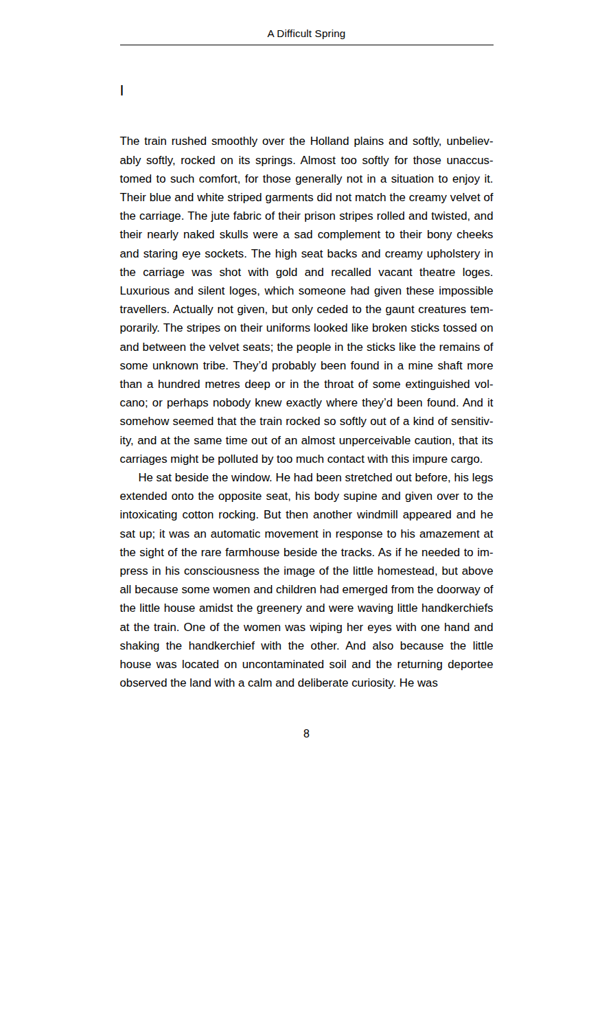A Difficult Spring
I
The train rushed smoothly over the Holland plains and softly, unbelievably softly, rocked on its springs. Almost too softly for those unaccustomed to such comfort, for those generally not in a situation to enjoy it. Their blue and white striped garments did not match the creamy velvet of the carriage. The jute fabric of their prison stripes rolled and twisted, and their nearly naked skulls were a sad complement to their bony cheeks and staring eye sockets. The high seat backs and creamy upholstery in the carriage was shot with gold and recalled vacant theatre loges. Luxurious and silent loges, which someone had given these impossible travellers. Actually not given, but only ceded to the gaunt creatures temporarily. The stripes on their uniforms looked like broken sticks tossed on and between the velvet seats; the people in the sticks like the remains of some unknown tribe. They’d probably been found in a mine shaft more than a hundred metres deep or in the throat of some extinguished volcano; or perhaps nobody knew exactly where they’d been found. And it somehow seemed that the train rocked so softly out of a kind of sensitivity, and at the same time out of an almost unperceivable caution, that its carriages might be polluted by too much contact with this impure cargo.
He sat beside the window. He had been stretched out before, his legs extended onto the opposite seat, his body supine and given over to the intoxicating cotton rocking. But then another windmill appeared and he sat up; it was an automatic movement in response to his amazement at the sight of the rare farmhouse beside the tracks. As if he needed to impress in his consciousness the image of the little homestead, but above all because some women and children had emerged from the doorway of the little house amidst the greenery and were waving little handkerchiefs at the train. One of the women was wiping her eyes with one hand and shaking the handkerchief with the other. And also because the little house was located on uncontaminated soil and the returning deportee observed the land with a calm and deliberate curiosity. He was
8